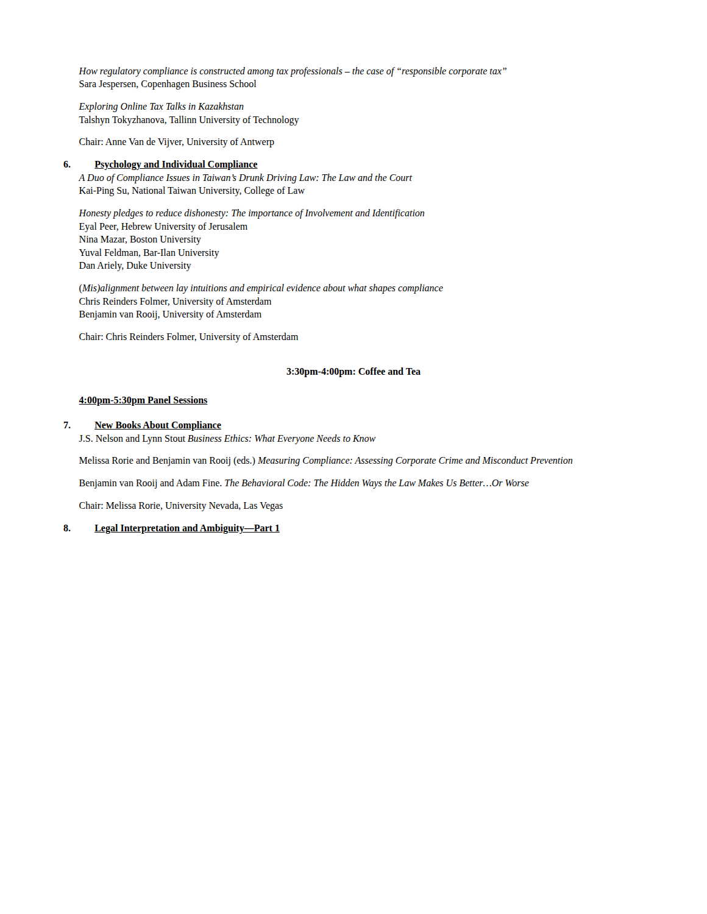How regulatory compliance is constructed among tax professionals – the case of “responsible corporate tax”
Sara Jespersen, Copenhagen Business School
Exploring Online Tax Talks in Kazakhstan
Talshyn Tokyzhanova, Tallinn University of Technology
Chair: Anne Van de Vijver, University of Antwerp
6. Psychology and Individual Compliance
A Duo of Compliance Issues in Taiwan’s Drunk Driving Law: The Law and the Court
Kai-Ping Su, National Taiwan University, College of Law
Honesty pledges to reduce dishonesty: The importance of Involvement and Identification
Eyal Peer, Hebrew University of Jerusalem
Nina Mazar, Boston University
Yuval Feldman, Bar-Ilan University
Dan Ariely, Duke University
(Mis)alignment between lay intuitions and empirical evidence about what shapes compliance
Chris Reinders Folmer, University of Amsterdam
Benjamin van Rooij, University of Amsterdam
Chair: Chris Reinders Folmer, University of Amsterdam
3:30pm-4:00pm: Coffee and Tea
4:00pm-5:30pm Panel Sessions
7. New Books About Compliance
J.S. Nelson and Lynn Stout Business Ethics: What Everyone Needs to Know
Melissa Rorie and Benjamin van Rooij (eds.) Measuring Compliance: Assessing Corporate Crime and Misconduct Prevention
Benjamin van Rooij and Adam Fine. The Behavioral Code: The Hidden Ways the Law Makes Us Better…Or Worse
Chair: Melissa Rorie, University Nevada, Las Vegas
8. Legal Interpretation and Ambiguity—Part 1